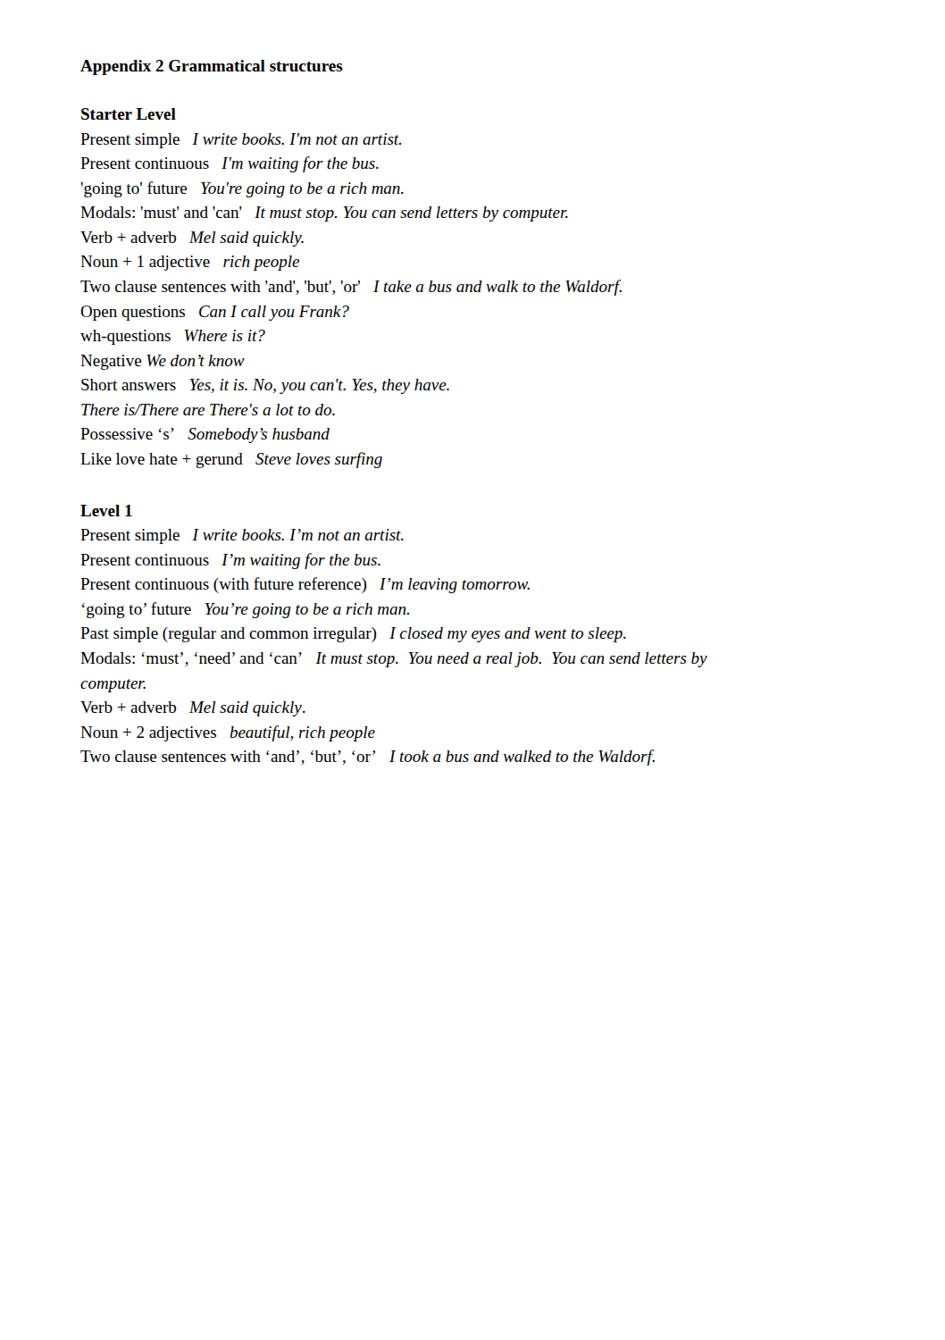Appendix 2 Grammatical structures
Starter Level
Present simple I write books. I'm not an artist.
Present continuous I'm waiting for the bus.
'going to' future You're going to be a rich man.
Modals: 'must' and 'can' It must stop. You can send letters by computer.
Verb + adverb Mel said quickly.
Noun + 1 adjective rich people
Two clause sentences with 'and', 'but', 'or' I take a bus and walk to the Waldorf.
Open questions Can I call you Frank?
wh-questions Where is it?
Negative We don’t know
Short answers Yes, it is. No, you can't. Yes, they have.
There is/There are There's a lot to do.
Possessive ‘s’ Somebody’s husband
Like love hate + gerund Steve loves surfing
Level 1
Present simple I write books. I’m not an artist.
Present continuous I’m waiting for the bus.
Present continuous (with future reference) I’m leaving tomorrow.
‘going to’ future You’re going to be a rich man.
Past simple (regular and common irregular) I closed my eyes and went to sleep.
Modals: ‘must’, ‘need’ and ‘can’ It must stop. You need a real job. You can send letters by computer.
Verb + adverb Mel said quickly.
Noun + 2 adjectives beautiful, rich people
Two clause sentences with ‘and’, ‘but’, ‘or’ I took a bus and walked to the Waldorf.